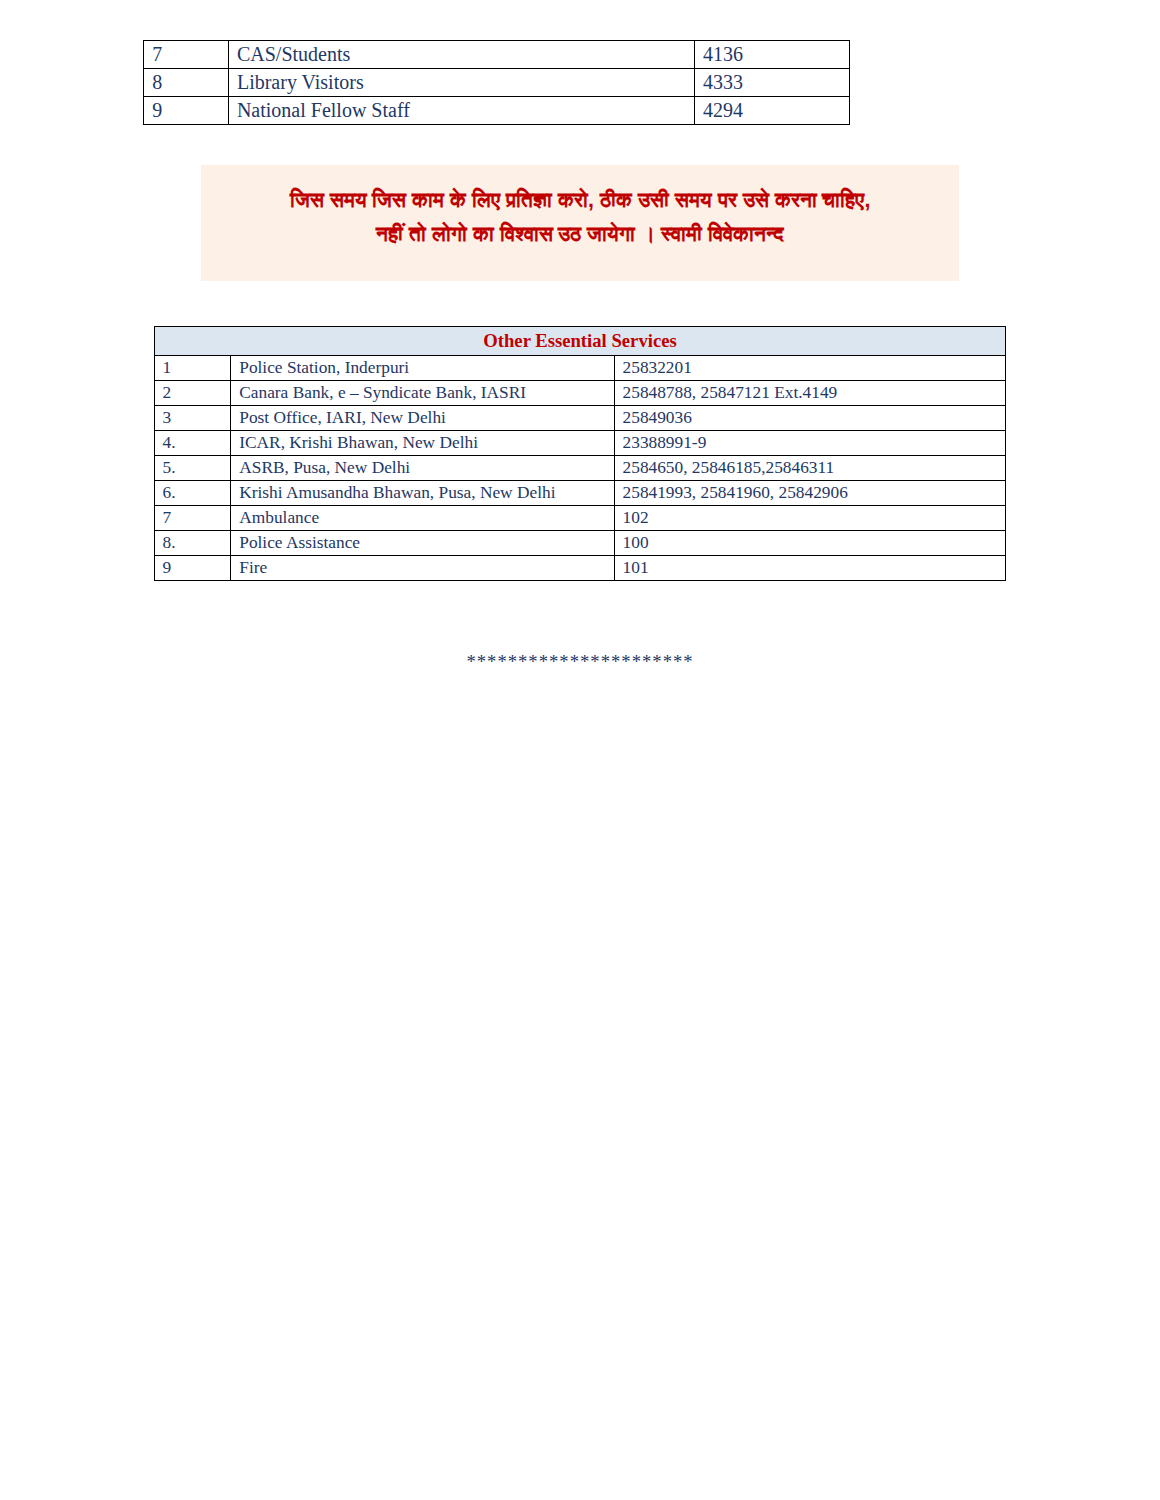| 7 | CAS/Students | 4136 |
| 8 | Library Visitors | 4333 |
| 9 | National Fellow Staff | 4294 |
जिस समय जिस काम के लिए प्रतिज्ञा करो, ठीक उसी समय पर उसे करना चाहिए,
नहीं तो लोगो का विश्वास उठ जायेगा । स्वामी विवेकानन्द
| Other Essential Services |
| --- |
| 1 | Police Station, Inderpuri | 25832201 |
| 2 | Canara Bank, e – Syndicate Bank, IASRI | 25848788, 25847121 Ext.4149 |
| 3 | Post Office, IARI, New Delhi | 25849036 |
| 4. | ICAR, Krishi Bhawan, New Delhi | 23388991-9 |
| 5. | ASRB, Pusa, New Delhi | 2584650, 25846185,25846311 |
| 6. | Krishi Amusandha Bhawan, Pusa, New Delhi | 25841993, 25841960, 25842906 |
| 7 | Ambulance | 102 |
| 8. | Police Assistance | 100 |
| 9 | Fire | 101 |
**********************